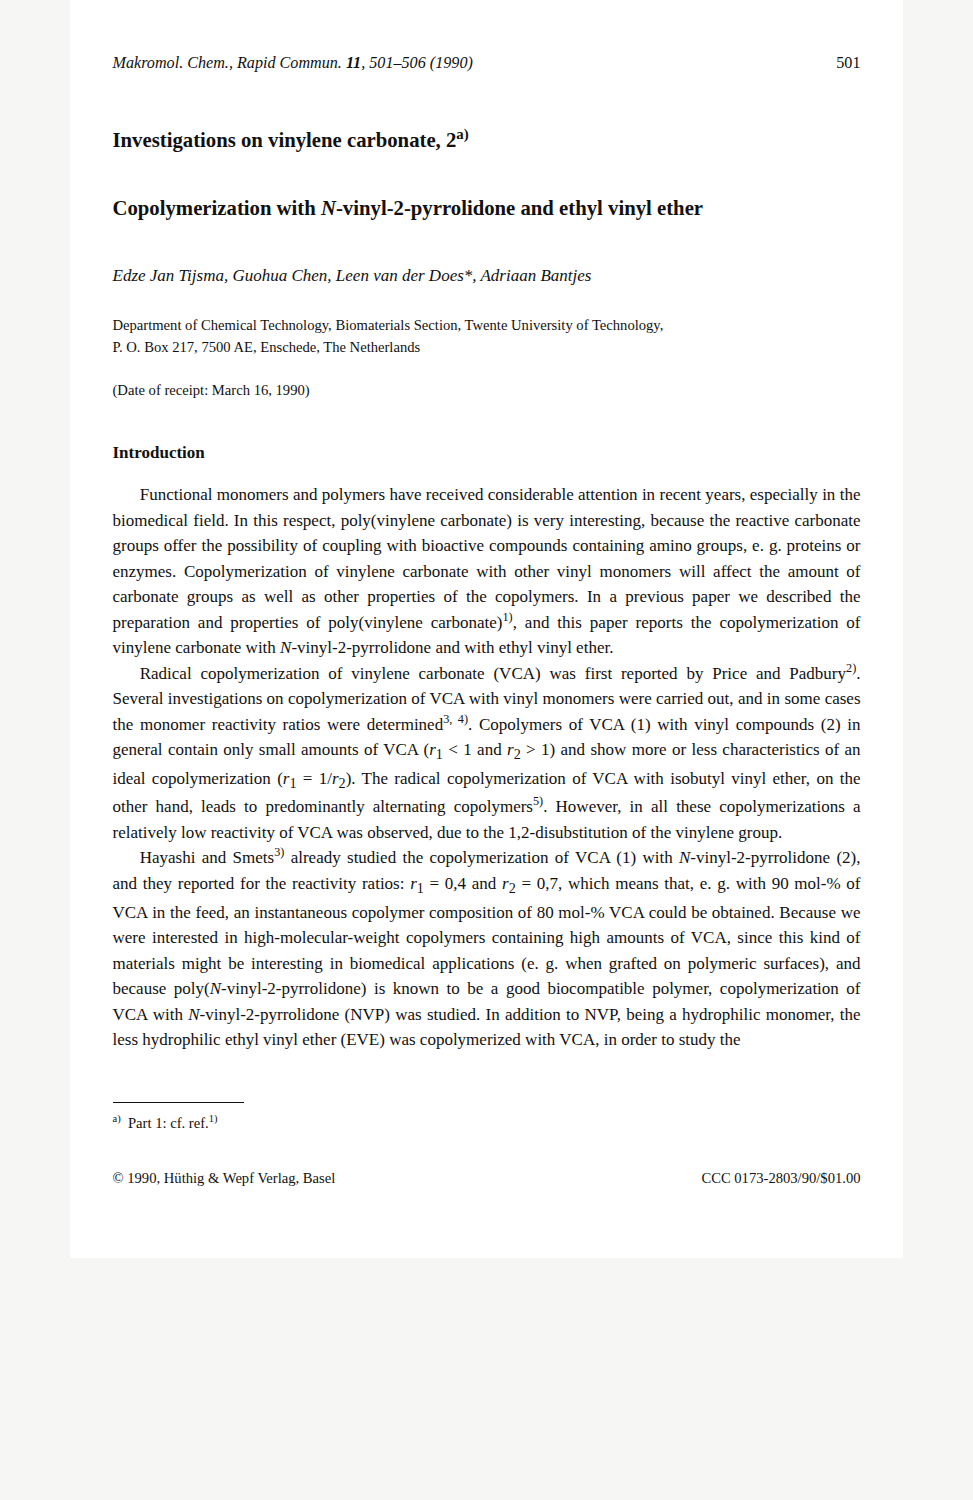Makromol. Chem., Rapid Commun. 11, 501–506 (1990) 501
Investigations on vinylene carbonate, 2a)
Copolymerization with N-vinyl-2-pyrrolidone and ethyl vinyl ether
Edze Jan Tijsma, Guohua Chen, Leen van der Does*, Adriaan Bantjes
Department of Chemical Technology, Biomaterials Section, Twente University of Technology,
P. O. Box 217, 7500 AE, Enschede, The Netherlands
(Date of receipt: March 16, 1990)
Introduction
Functional monomers and polymers have received considerable attention in recent years, especially in the biomedical field. In this respect, poly(vinylene carbonate) is very interesting, because the reactive carbonate groups offer the possibility of coupling with bioactive compounds containing amino groups, e. g. proteins or enzymes. Copolymerization of vinylene carbonate with other vinyl monomers will affect the amount of carbonate groups as well as other properties of the copolymers. In a previous paper we described the preparation and properties of poly(vinylene carbonate)1), and this paper reports the copolymerization of vinylene carbonate with N-vinyl-2-pyrrolidone and with ethyl vinyl ether.
Radical copolymerization of vinylene carbonate (VCA) was first reported by Price and Padbury2). Several investigations on copolymerization of VCA with vinyl monomers were carried out, and in some cases the monomer reactivity ratios were determined3, 4). Copolymers of VCA (1) with vinyl compounds (2) in general contain only small amounts of VCA (r1 < 1 and r2 > 1) and show more or less characteristics of an ideal copolymerization (r1 = 1/r2). The radical copolymerization of VCA with isobutyl vinyl ether, on the other hand, leads to predominantly alternating copolymers5). However, in all these copolymerizations a relatively low reactivity of VCA was observed, due to the 1,2-disubstitution of the vinylene group.
Hayashi and Smets3) already studied the copolymerization of VCA (1) with N-vinyl-2-pyrrolidone (2), and they reported for the reactivity ratios: r1 = 0,4 and r2 = 0,7, which means that, e. g. with 90 mol-% of VCA in the feed, an instantaneous copolymer composition of 80 mol-% VCA could be obtained. Because we were interested in high-molecular-weight copolymers containing high amounts of VCA, since this kind of materials might be interesting in biomedical applications (e. g. when grafted on polymeric surfaces), and because poly(N-vinyl-2-pyrrolidone) is known to be a good biocompatible polymer, copolymerization of VCA with N-vinyl-2-pyrrolidone (NVP) was studied. In addition to NVP, being a hydrophilic monomer, the less hydrophilic ethyl vinyl ether (EVE) was copolymerized with VCA, in order to study the
a) Part 1: cf. ref.1)
© 1990, Hüthig & Wepf Verlag, Basel CCC 0173-2803/90/$01.00